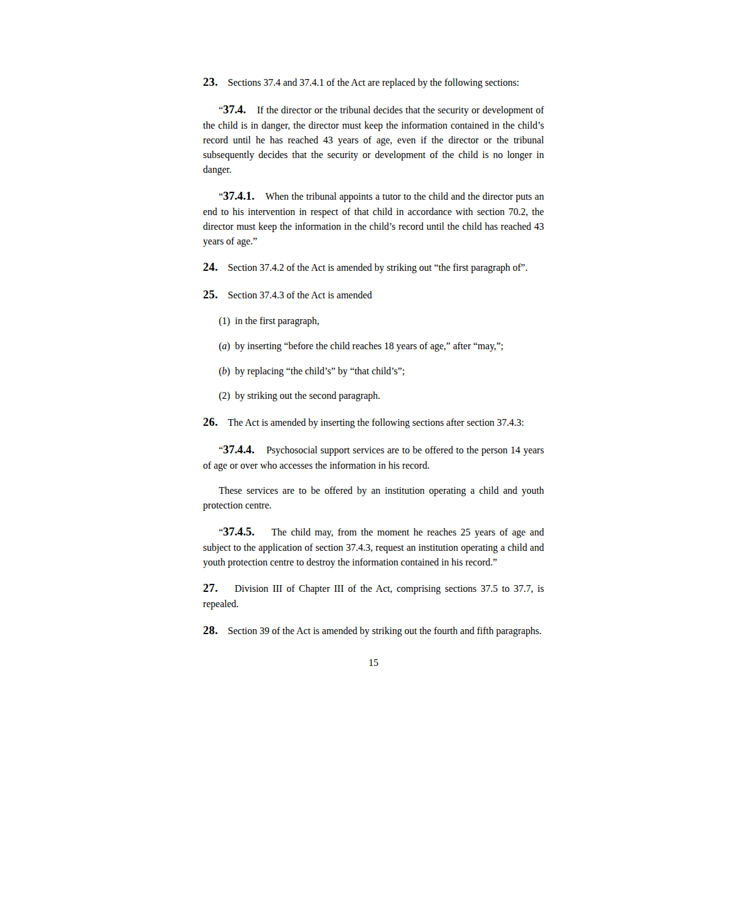23. Sections 37.4 and 37.4.1 of the Act are replaced by the following sections:
“37.4. If the director or the tribunal decides that the security or development of the child is in danger, the director must keep the information contained in the child’s record until he has reached 43 years of age, even if the director or the tribunal subsequently decides that the security or development of the child is no longer in danger.
“37.4.1. When the tribunal appoints a tutor to the child and the director puts an end to his intervention in respect of that child in accordance with section 70.2, the director must keep the information in the child’s record until the child has reached 43 years of age.”
24. Section 37.4.2 of the Act is amended by striking out “the first paragraph of”.
25. Section 37.4.3 of the Act is amended
(1) in the first paragraph,
(a) by inserting “before the child reaches 18 years of age,” after “may,”;
(b) by replacing “the child’s” by “that child’s”;
(2) by striking out the second paragraph.
26. The Act is amended by inserting the following sections after section 37.4.3:
“37.4.4. Psychosocial support services are to be offered to the person 14 years of age or over who accesses the information in his record.
These services are to be offered by an institution operating a child and youth protection centre.
“37.4.5. The child may, from the moment he reaches 25 years of age and subject to the application of section 37.4.3, request an institution operating a child and youth protection centre to destroy the information contained in his record.”
27. Division III of Chapter III of the Act, comprising sections 37.5 to 37.7, is repealed.
28. Section 39 of the Act is amended by striking out the fourth and fifth paragraphs.
15